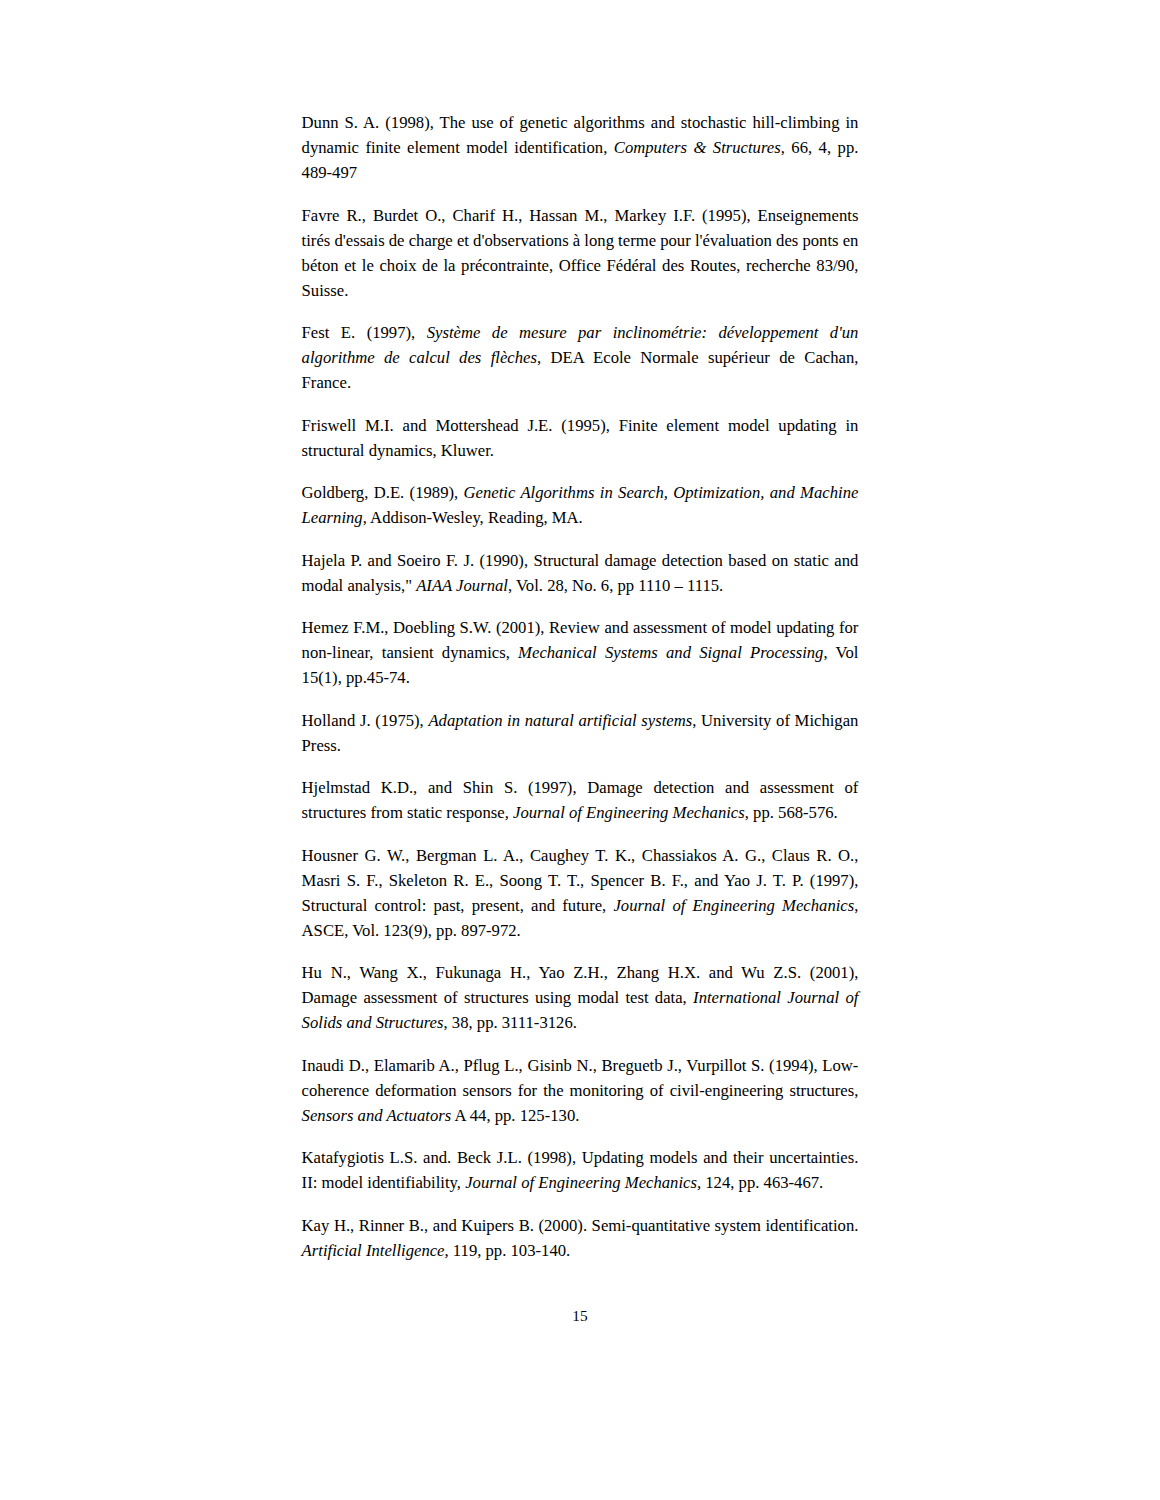Dunn S. A. (1998), The use of genetic algorithms and stochastic hill-climbing in dynamic finite element model identification, Computers & Structures, 66, 4, pp. 489-497
Favre R., Burdet O., Charif H., Hassan M., Markey I.F. (1995), Enseignements tirés d'essais de charge et d'observations à long terme pour l'évaluation des ponts en béton et le choix de la précontrainte, Office Fédéral des Routes, recherche 83/90, Suisse.
Fest E. (1997), Système de mesure par inclinométrie: développement d'un algorithme de calcul des flèches, DEA Ecole Normale supérieur de Cachan, France.
Friswell M.I. and Mottershead J.E. (1995), Finite element model updating in structural dynamics, Kluwer.
Goldberg, D.E. (1989), Genetic Algorithms in Search, Optimization, and Machine Learning, Addison-Wesley, Reading, MA.
Hajela P. and Soeiro F. J. (1990), Structural damage detection based on static and modal analysis," AIAA Journal, Vol. 28, No. 6, pp 1110 – 1115.
Hemez F.M., Doebling S.W. (2001), Review and assessment of model updating for non-linear, tansient dynamics, Mechanical Systems and Signal Processing, Vol 15(1), pp.45-74.
Holland J. (1975), Adaptation in natural artificial systems, University of Michigan Press.
Hjelmstad K.D., and Shin S. (1997), Damage detection and assessment of structures from static response, Journal of Engineering Mechanics, pp. 568-576.
Housner G. W., Bergman L. A., Caughey T. K., Chassiakos A. G., Claus R. O., Masri S. F., Skeleton R. E., Soong T. T., Spencer B. F., and Yao J. T. P. (1997), Structural control: past, present, and future, Journal of Engineering Mechanics, ASCE, Vol. 123(9), pp. 897-972.
Hu N., Wang X., Fukunaga H., Yao Z.H., Zhang H.X. and Wu Z.S. (2001), Damage assessment of structures using modal test data, International Journal of Solids and Structures, 38, pp. 3111-3126.
Inaudi D., Elamarib A., Pflug L., Gisinb N., Breguetb J., Vurpillot S. (1994), Low-coherence deformation sensors for the monitoring of civil-engineering structures, Sensors and Actuators A 44, pp. 125-130.
Katafygiotis L.S. and. Beck J.L. (1998), Updating models and their uncertainties. II: model identifiability, Journal of Engineering Mechanics, 124, pp. 463-467.
Kay H., Rinner B., and Kuipers B. (2000). Semi-quantitative system identification. Artificial Intelligence, 119, pp. 103-140.
15